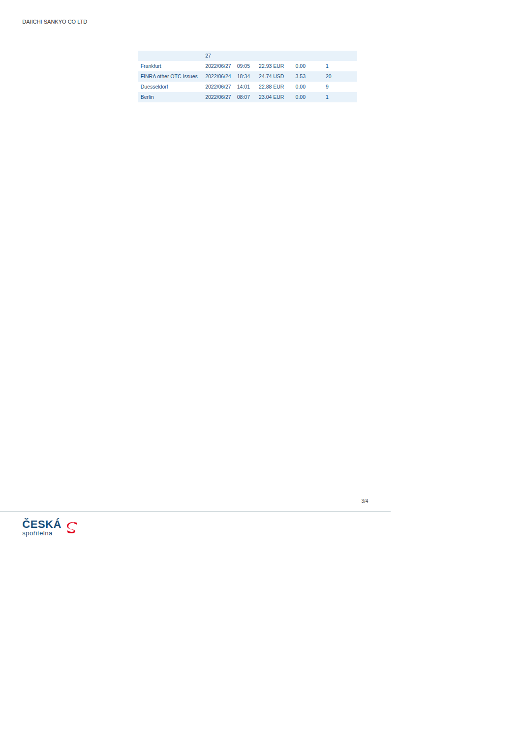DAIICHI SANKYO CO LTD
| | 27 | | | | |
| Frankfurt | 2022/06/27 | 09:05 | 22.93 EUR | 0.00 | 1 |
| FINRA other OTC Issues | 2022/06/24 | 18:34 | 24.74 USD | 3.53 | 20 |
| Duesseldorf | 2022/06/27 | 14:01 | 22.88 EUR | 0.00 | 9 |
| Berlin | 2022/06/27 | 08:07 | 23.04 EUR | 0.00 | 1 |
3/4
ČESKÁ
spořitelna